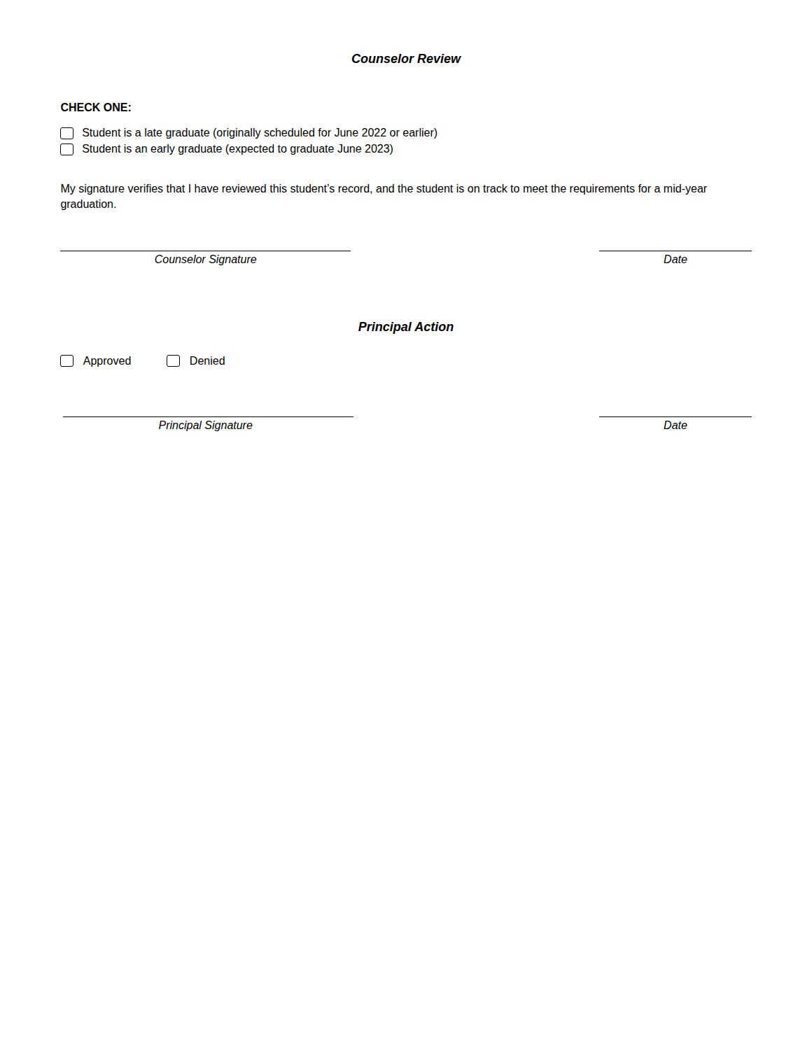Counselor Review
CHECK ONE:
Student is a late graduate (originally scheduled for June 2022 or earlier)
Student is an early graduate (expected to graduate June 2023)
My signature verifies that I have reviewed this student’s record, and the student is on track to meet the requirements for a mid-year graduation.
Counselor Signature
Date
Principal Action
Approved
Denied
Principal Signature
Date